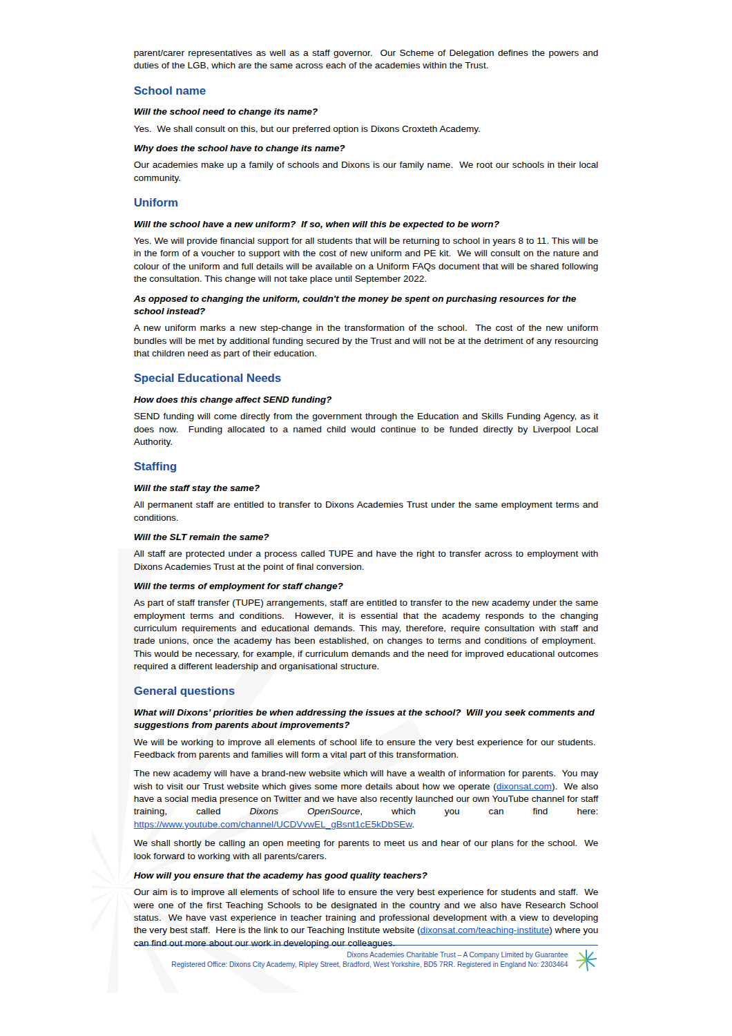parent/carer representatives as well as a staff governor. Our Scheme of Delegation defines the powers and duties of the LGB, which are the same across each of the academies within the Trust.
School name
Will the school need to change its name?
Yes. We shall consult on this, but our preferred option is Dixons Croxteth Academy.
Why does the school have to change its name?
Our academies make up a family of schools and Dixons is our family name. We root our schools in their local community.
Uniform
Will the school have a new uniform? If so, when will this be expected to be worn?
Yes. We will provide financial support for all students that will be returning to school in years 8 to 11. This will be in the form of a voucher to support with the cost of new uniform and PE kit. We will consult on the nature and colour of the uniform and full details will be available on a Uniform FAQs document that will be shared following the consultation. This change will not take place until September 2022.
As opposed to changing the uniform, couldn't the money be spent on purchasing resources for the school instead?
A new uniform marks a new step-change in the transformation of the school. The cost of the new uniform bundles will be met by additional funding secured by the Trust and will not be at the detriment of any resourcing that children need as part of their education.
Special Educational Needs
How does this change affect SEND funding?
SEND funding will come directly from the government through the Education and Skills Funding Agency, as it does now. Funding allocated to a named child would continue to be funded directly by Liverpool Local Authority.
Staffing
Will the staff stay the same?
All permanent staff are entitled to transfer to Dixons Academies Trust under the same employment terms and conditions.
Will the SLT remain the same?
All staff are protected under a process called TUPE and have the right to transfer across to employment with Dixons Academies Trust at the point of final conversion.
Will the terms of employment for staff change?
As part of staff transfer (TUPE) arrangements, staff are entitled to transfer to the new academy under the same employment terms and conditions. However, it is essential that the academy responds to the changing curriculum requirements and educational demands. This may, therefore, require consultation with staff and trade unions, once the academy has been established, on changes to terms and conditions of employment. This would be necessary, for example, if curriculum demands and the need for improved educational outcomes required a different leadership and organisational structure.
General questions
What will Dixons’ priorities be when addressing the issues at the school? Will you seek comments and suggestions from parents about improvements?
We will be working to improve all elements of school life to ensure the very best experience for our students. Feedback from parents and families will form a vital part of this transformation.
The new academy will have a brand-new website which will have a wealth of information for parents. You may wish to visit our Trust website which gives some more details about how we operate (dixonsat.com). We also have a social media presence on Twitter and we have also recently launched our own YouTube channel for staff training, called Dixons OpenSource, which you can find here: https://www.youtube.com/channel/UCDVvwEL_gBsnt1cE5kDbSEw.
We shall shortly be calling an open meeting for parents to meet us and hear of our plans for the school. We look forward to working with all parents/carers.
How will you ensure that the academy has good quality teachers?
Our aim is to improve all elements of school life to ensure the very best experience for students and staff. We were one of the first Teaching Schools to be designated in the country and we also have Research School status. We have vast experience in teacher training and professional development with a view to developing the very best staff. Here is the link to our Teaching Institute website (dixonsat.com/teaching-institute) where you can find out more about our work in developing our colleagues.
Dixons Academies Charitable Trust – A Company Limited by Guarantee
Registered Office: Dixons City Academy, Ripley Street, Bradford, West Yorkshire, BD5 7RR. Registered in England No: 2303464